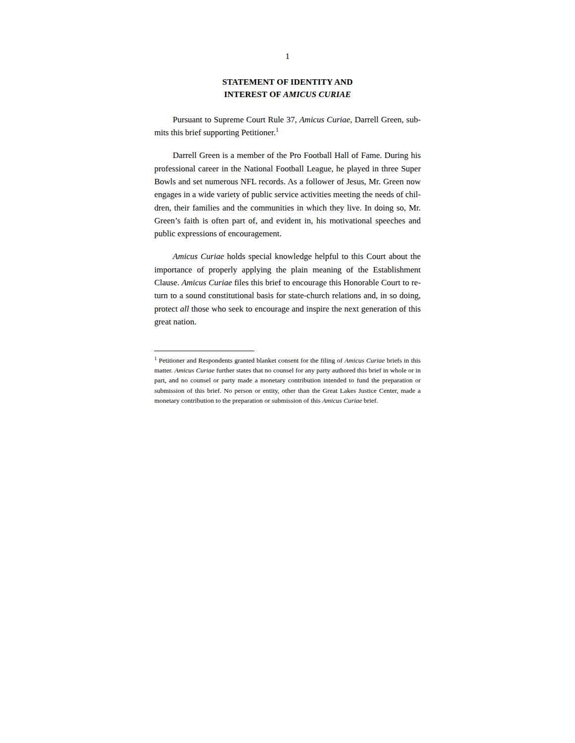1
Statement of Identity and
Interest of Amicus Curiae
Pursuant to Supreme Court Rule 37, Amicus Curiae, Darrell Green, submits this brief supporting Petitioner.1
Darrell Green is a member of the Pro Football Hall of Fame. During his professional career in the National Football League, he played in three Super Bowls and set numerous NFL records. As a follower of Jesus, Mr. Green now engages in a wide variety of public service activities meeting the needs of children, their families and the communities in which they live. In doing so, Mr. Green’s faith is often part of, and evident in, his motivational speeches and public expressions of encouragement.
Amicus Curiae holds special knowledge helpful to this Court about the importance of properly applying the plain meaning of the Establishment Clause. Amicus Curiae files this brief to encourage this Honorable Court to return to a sound constitutional basis for state-church relations and, in so doing, protect all those who seek to encourage and inspire the next generation of this great nation.
1 Petitioner and Respondents granted blanket consent for the filing of Amicus Curiae briefs in this matter. Amicus Curiae further states that no counsel for any party authored this brief in whole or in part, and no counsel or party made a monetary contribution intended to fund the preparation or submission of this brief. No person or entity, other than the Great Lakes Justice Center, made a monetary contribution to the preparation or submission of this Amicus Curiae brief.